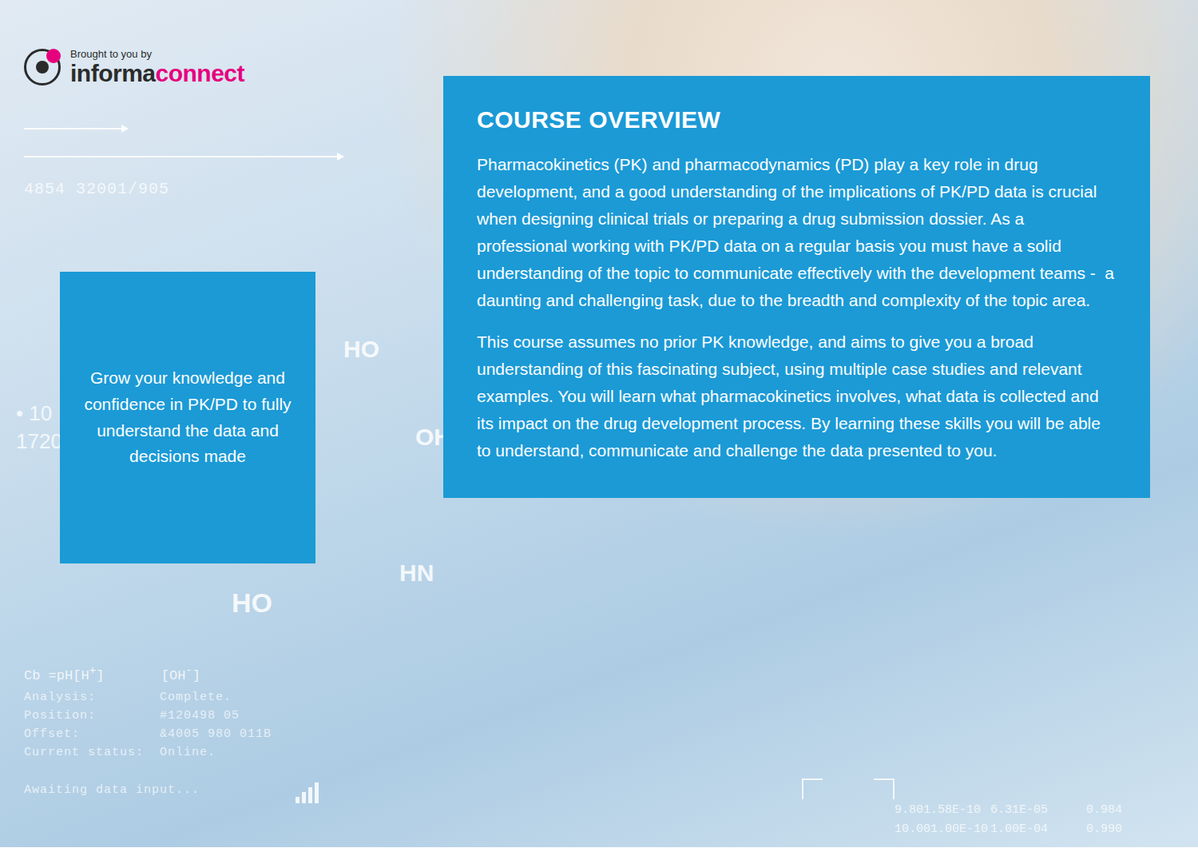Brought to you by
informa connect
4854 32001/905
• 10
1720
HO
OH
HN
HO
Cb =pH[H+] [OH-]
Analysis: Complete.
Position: #120498 05
Offset: &4005 980 011B
Current status: Online.
Awaiting data input...
9.801.58E-106.31E-050.984
10.001.00E-101.00E-040.990
Grow your knowledge and confidence in PK/PD to fully understand the data and decisions made
COURSE OVERVIEW
Pharmacokinetics (PK) and pharmacodynamics (PD) play a key role in drug development, and a good understanding of the implications of PK/PD data is crucial when designing clinical trials or preparing a drug submission dossier. As a professional working with PK/PD data on a regular basis you must have a solid understanding of the topic to communicate effectively with the development teams - a daunting and challenging task, due to the breadth and complexity of the topic area.
This course assumes no prior PK knowledge, and aims to give you a broad understanding of this fascinating subject, using multiple case studies and relevant examples. You will learn what pharmacokinetics involves, what data is collected and its impact on the drug development process. By learning these skills you will be able to understand, communicate and challenge the data presented to you.